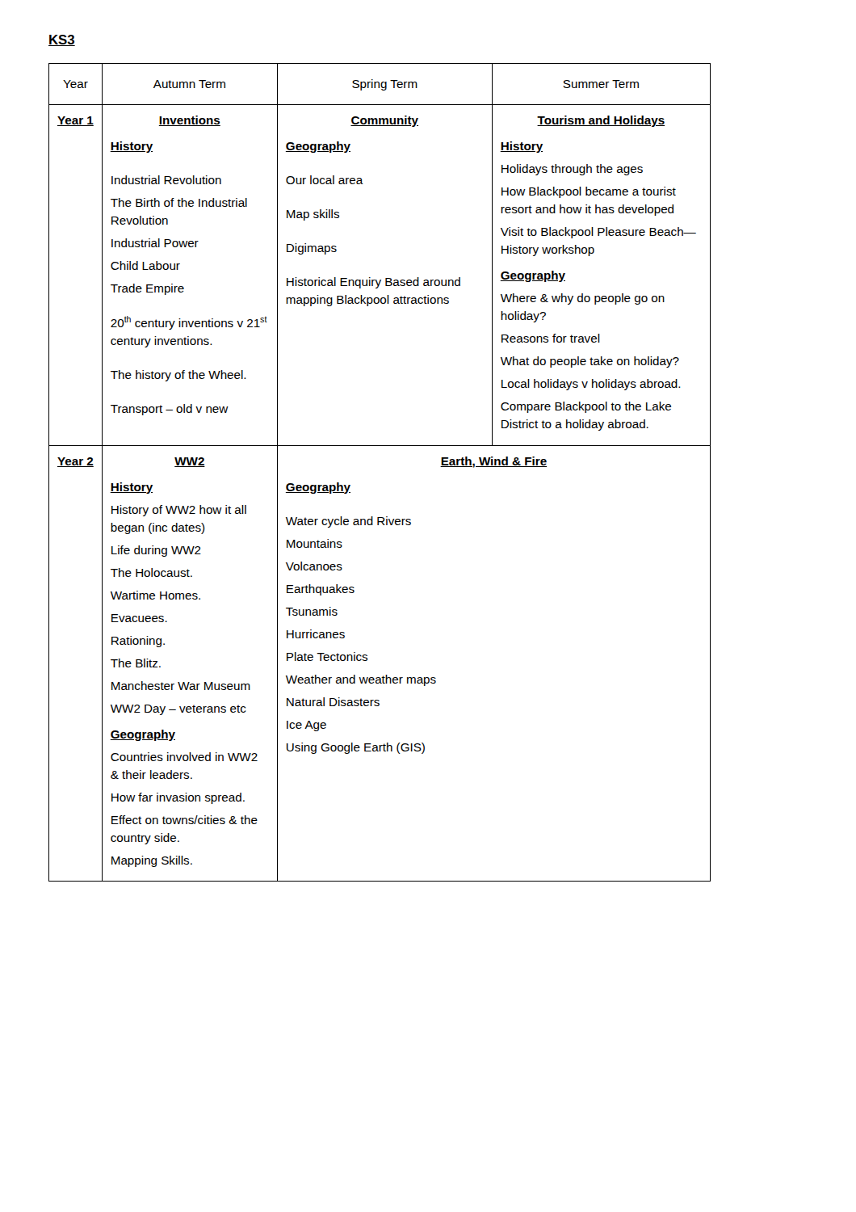KS3
| Year | Autumn Term | Spring Term | Summer Term |
| --- | --- | --- | --- |
| Year 1 | Inventions History Industrial Revolution The Birth of the Industrial Revolution Industrial Power Child Labour Trade Empire 20 th century inventions v 21 st century inventions. The history of the Wheel. Transport – old v new | Community Geography Our local area Map skills Digimaps Historical Enquiry Based around mapping Blackpool attractions | Tourism and Holidays History Holidays through the ages How Blackpool became a tourist resort and how it has developed Visit to Blackpool Pleasure Beach—History workshop Geography Where & why do people go on holiday? Reasons for travel What do people take on holiday? Local holidays v holidays abroad. Compare Blackpool to the Lake District to a holiday abroad. |
| Year 2 | WW2 History History of WW2 how it all began (inc dates) Life during WW2 The Holocaust. Wartime Homes. Evacuees. Rationing. The Blitz. Manchester War Museum WW2 Day – veterans etc Geography Countries involved in WW2 & their leaders. How far invasion spread. Effect on towns/cities & the country side. Mapping Skills. | Earth, Wind & Fire Geography Water cycle and Rivers Mountains Volcanoes Earthquakes Tsunamis Hurricanes Plate Tectonics Weather and weather maps Natural Disasters Ice Age Using Google Earth (GIS) |